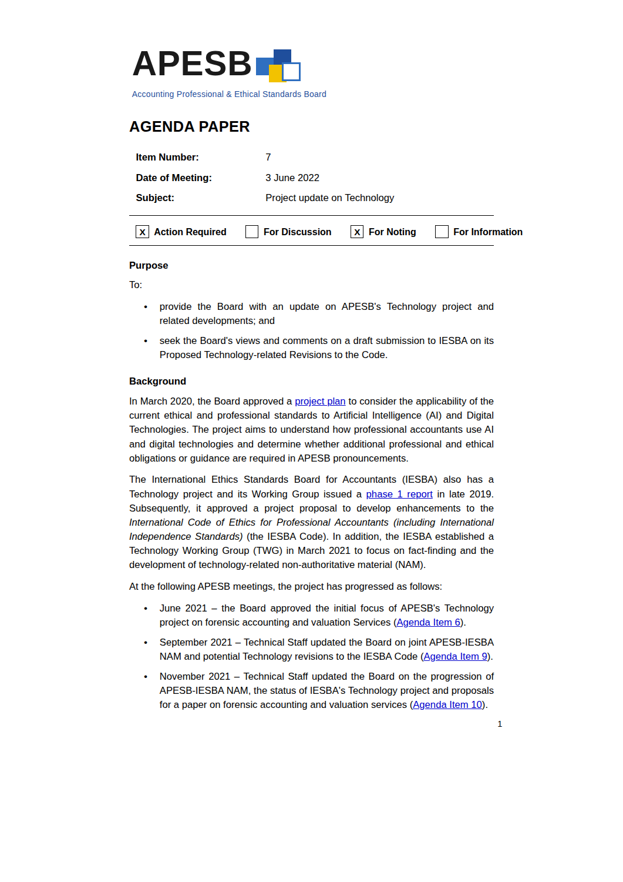APESB
Accounting Professional & Ethical Standards Board
AGENDA PAPER
| Item Number: | 7 |
| Date of Meeting: | 3 June 2022 |
| Subject: | Project update on Technology |
X Action Required For Discussion X For Noting For Information
Purpose
To:
provide the Board with an update on APESB's Technology project and related developments; and
seek the Board's views and comments on a draft submission to IESBA on its Proposed Technology-related Revisions to the Code.
Background
In March 2020, the Board approved a project plan to consider the applicability of the current ethical and professional standards to Artificial Intelligence (AI) and Digital Technologies. The project aims to understand how professional accountants use AI and digital technologies and determine whether additional professional and ethical obligations or guidance are required in APESB pronouncements.
The International Ethics Standards Board for Accountants (IESBA) also has a Technology project and its Working Group issued a phase 1 report in late 2019. Subsequently, it approved a project proposal to develop enhancements to the International Code of Ethics for Professional Accountants (including International Independence Standards) (the IESBA Code). In addition, the IESBA established a Technology Working Group (TWG) in March 2021 to focus on fact-finding and the development of technology-related non-authoritative material (NAM).
At the following APESB meetings, the project has progressed as follows:
June 2021 – the Board approved the initial focus of APESB's Technology project on forensic accounting and valuation Services (Agenda Item 6).
September 2021 – Technical Staff updated the Board on joint APESB-IESBA NAM and potential Technology revisions to the IESBA Code (Agenda Item 9).
November 2021 – Technical Staff updated the Board on the progression of APESB-IESBA NAM, the status of IESBA's Technology project and proposals for a paper on forensic accounting and valuation services (Agenda Item 10).
1